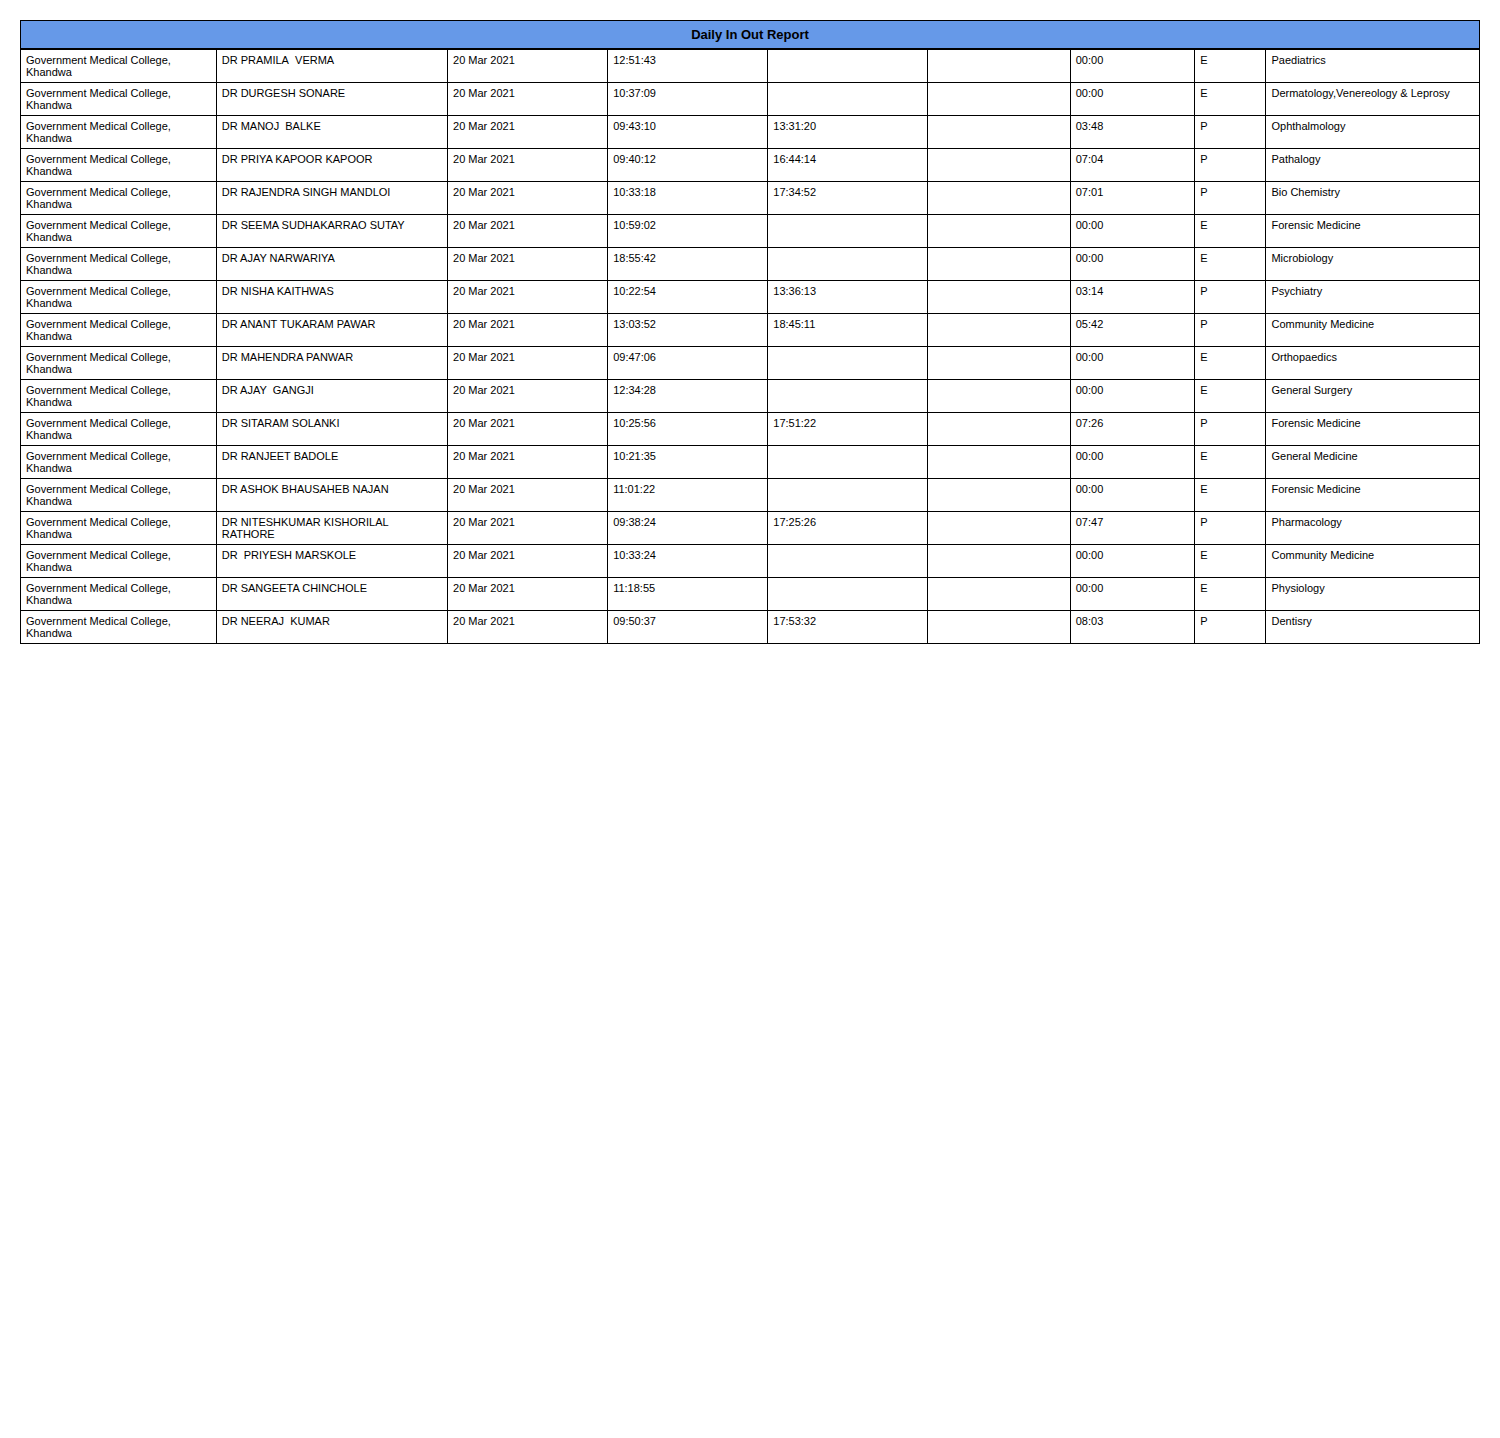Daily In Out Report
| Government Medical College, Khandwa | DR PRAMILA VERMA | 20 Mar 2021 | 12:51:43 | | | 00:00 | E | Paediatrics |
| Government Medical College, Khandwa | DR DURGESH SONARE | 20 Mar 2021 | 10:37:09 | | | 00:00 | E | Dermatology,Venereology & Leprosy |
| Government Medical College, Khandwa | DR MANOJ BALKE | 20 Mar 2021 | 09:43:10 | 13:31:20 | | 03:48 | P | Ophthalmology |
| Government Medical College, Khandwa | DR PRIYA KAPOOR KAPOOR | 20 Mar 2021 | 09:40:12 | 16:44:14 | | 07:04 | P | Pathalogy |
| Government Medical College, Khandwa | DR RAJENDRA SINGH MANDLOI | 20 Mar 2021 | 10:33:18 | 17:34:52 | | 07:01 | P | Bio Chemistry |
| Government Medical College, Khandwa | DR SEEMA SUDHAKARRAO SUTAY | 20 Mar 2021 | 10:59:02 | | | 00:00 | E | Forensic Medicine |
| Government Medical College, Khandwa | DR AJAY NARWARIYA | 20 Mar 2021 | 18:55:42 | | | 00:00 | E | Microbiology |
| Government Medical College, Khandwa | DR NISHA KAITHWAS | 20 Mar 2021 | 10:22:54 | 13:36:13 | | 03:14 | P | Psychiatry |
| Government Medical College, Khandwa | DR ANANT TUKARAM PAWAR | 20 Mar 2021 | 13:03:52 | 18:45:11 | | 05:42 | P | Community Medicine |
| Government Medical College, Khandwa | DR MAHENDRA PANWAR | 20 Mar 2021 | 09:47:06 | | | 00:00 | E | Orthopaedics |
| Government Medical College, Khandwa | DR AJAY GANGJI | 20 Mar 2021 | 12:34:28 | | | 00:00 | E | General Surgery |
| Government Medical College, Khandwa | DR SITARAM SOLANKI | 20 Mar 2021 | 10:25:56 | 17:51:22 | | 07:26 | P | Forensic Medicine |
| Government Medical College, Khandwa | DR RANJEET BADOLE | 20 Mar 2021 | 10:21:35 | | | 00:00 | E | General Medicine |
| Government Medical College, Khandwa | DR ASHOK BHAUSAHEB NAJAN | 20 Mar 2021 | 11:01:22 | | | 00:00 | E | Forensic Medicine |
| Government Medical College, Khandwa | DR NITESHKUMAR KISHORILAL RATHORE | 20 Mar 2021 | 09:38:24 | 17:25:26 | | 07:47 | P | Pharmacology |
| Government Medical College, Khandwa | DR PRIYESH MARSKOLE | 20 Mar 2021 | 10:33:24 | | | 00:00 | E | Community Medicine |
| Government Medical College, Khandwa | DR SANGEETA CHINCHOLE | 20 Mar 2021 | 11:18:55 | | | 00:00 | E | Physiology |
| Government Medical College, Khandwa | DR NEERAJ KUMAR | 20 Mar 2021 | 09:50:37 | 17:53:32 | | 08:03 | P | Dentisry |